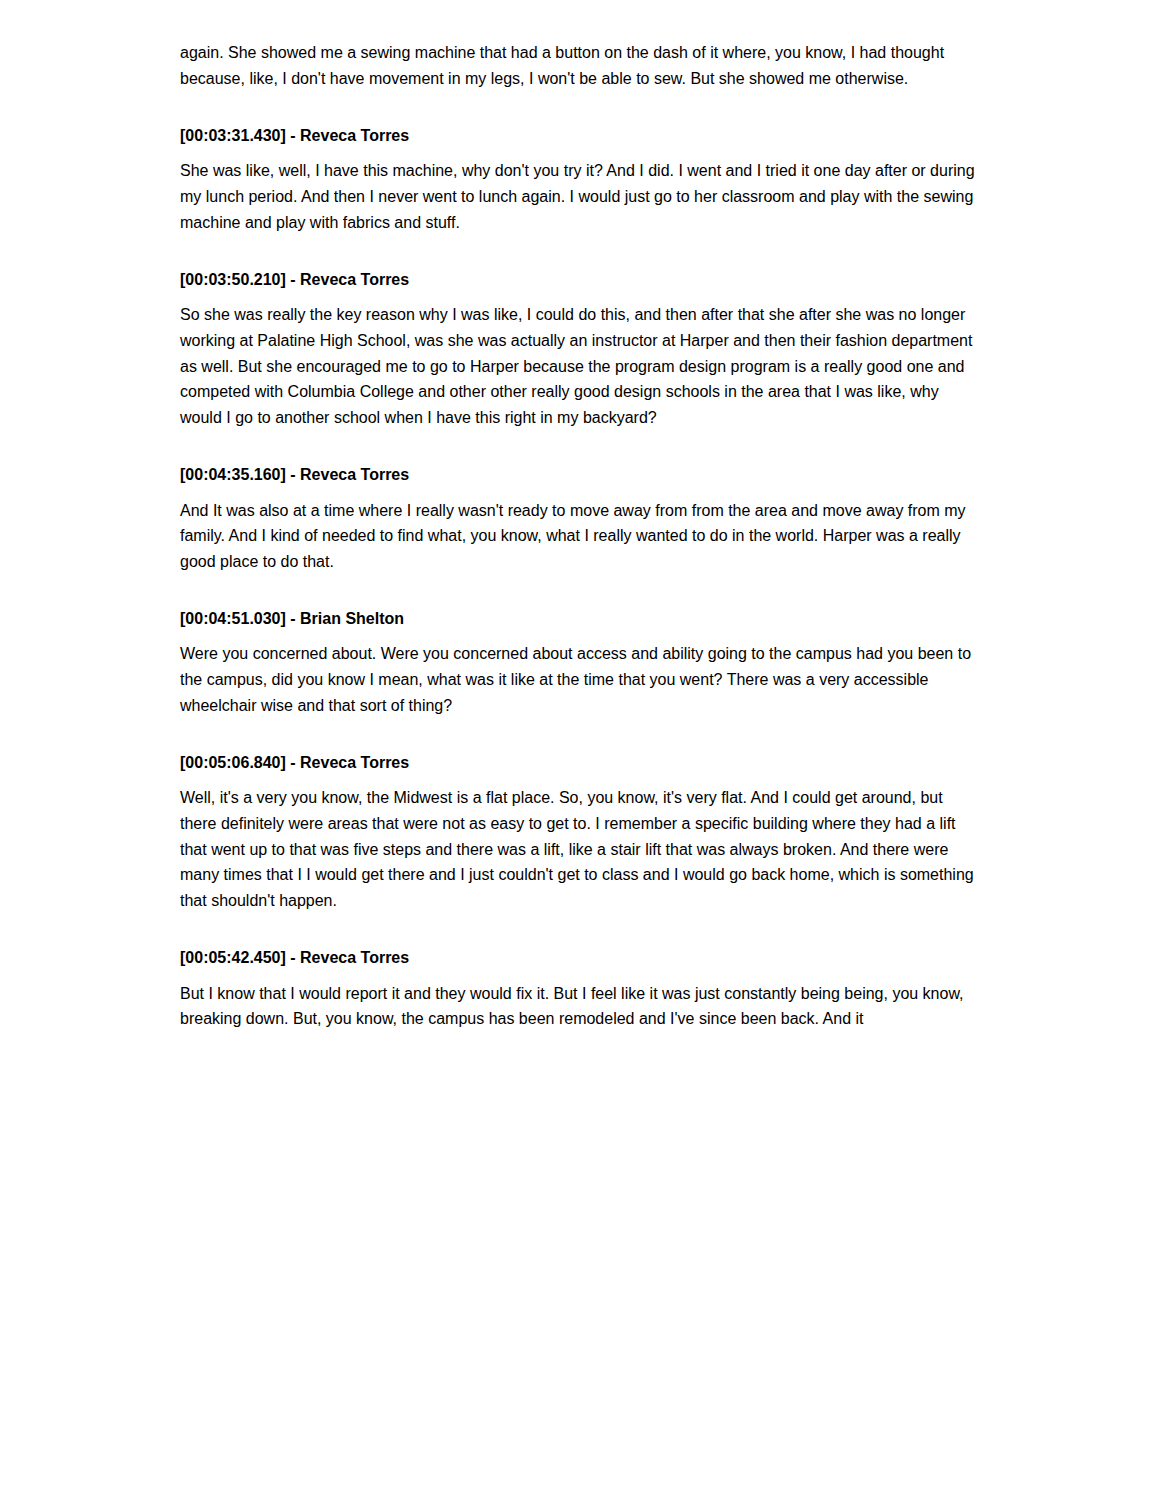again. She showed me a sewing machine that had a button on the dash of it where, you know, I had thought because, like, I don't have movement in my legs, I won't be able to sew. But she showed me otherwise.
[00:03:31.430] - Reveca Torres
She was like, well, I have this machine, why don't you try it? And I did. I went and I tried it one day after or during my lunch period. And then I never went to lunch again. I would just go to her classroom and play with the sewing machine and play with fabrics and stuff.
[00:03:50.210] - Reveca Torres
So she was really the key reason why I was like, I could do this, and then after that she after she was no longer working at Palatine High School, was she was actually an instructor at Harper and then their fashion department as well. But she encouraged me to go to Harper because the program design program is a really good one and competed with Columbia College and other other really good design schools in the area that I was like, why would I go to another school when I have this right in my backyard?
[00:04:35.160] - Reveca Torres
And It was also at a time where I really wasn't ready to move away from from the area and move away from my family. And I kind of needed to find what, you know, what I really wanted to do in the world. Harper was a really good place to do that.
[00:04:51.030] - Brian Shelton
Were you concerned about. Were you concerned about access and ability going to the campus had you been to the campus, did you know I mean, what was it like at the time that you went? There was a very accessible wheelchair wise and that sort of thing?
[00:05:06.840] - Reveca Torres
Well, it's a very you know, the Midwest is a flat place. So, you know, it's very flat. And I could get around, but there definitely were areas that were not as easy to get to. I remember a specific building where they had a lift that went up to that was five steps and there was a lift, like a stair lift that was always broken. And there were many times that I I would get there and I just couldn't get to class and I would go back home, which is something that shouldn't happen.
[00:05:42.450] - Reveca Torres
But I know that I would report it and they would fix it. But I feel like it was just constantly being being, you know, breaking down. But, you know, the campus has been remodeled and I've since been back. And it